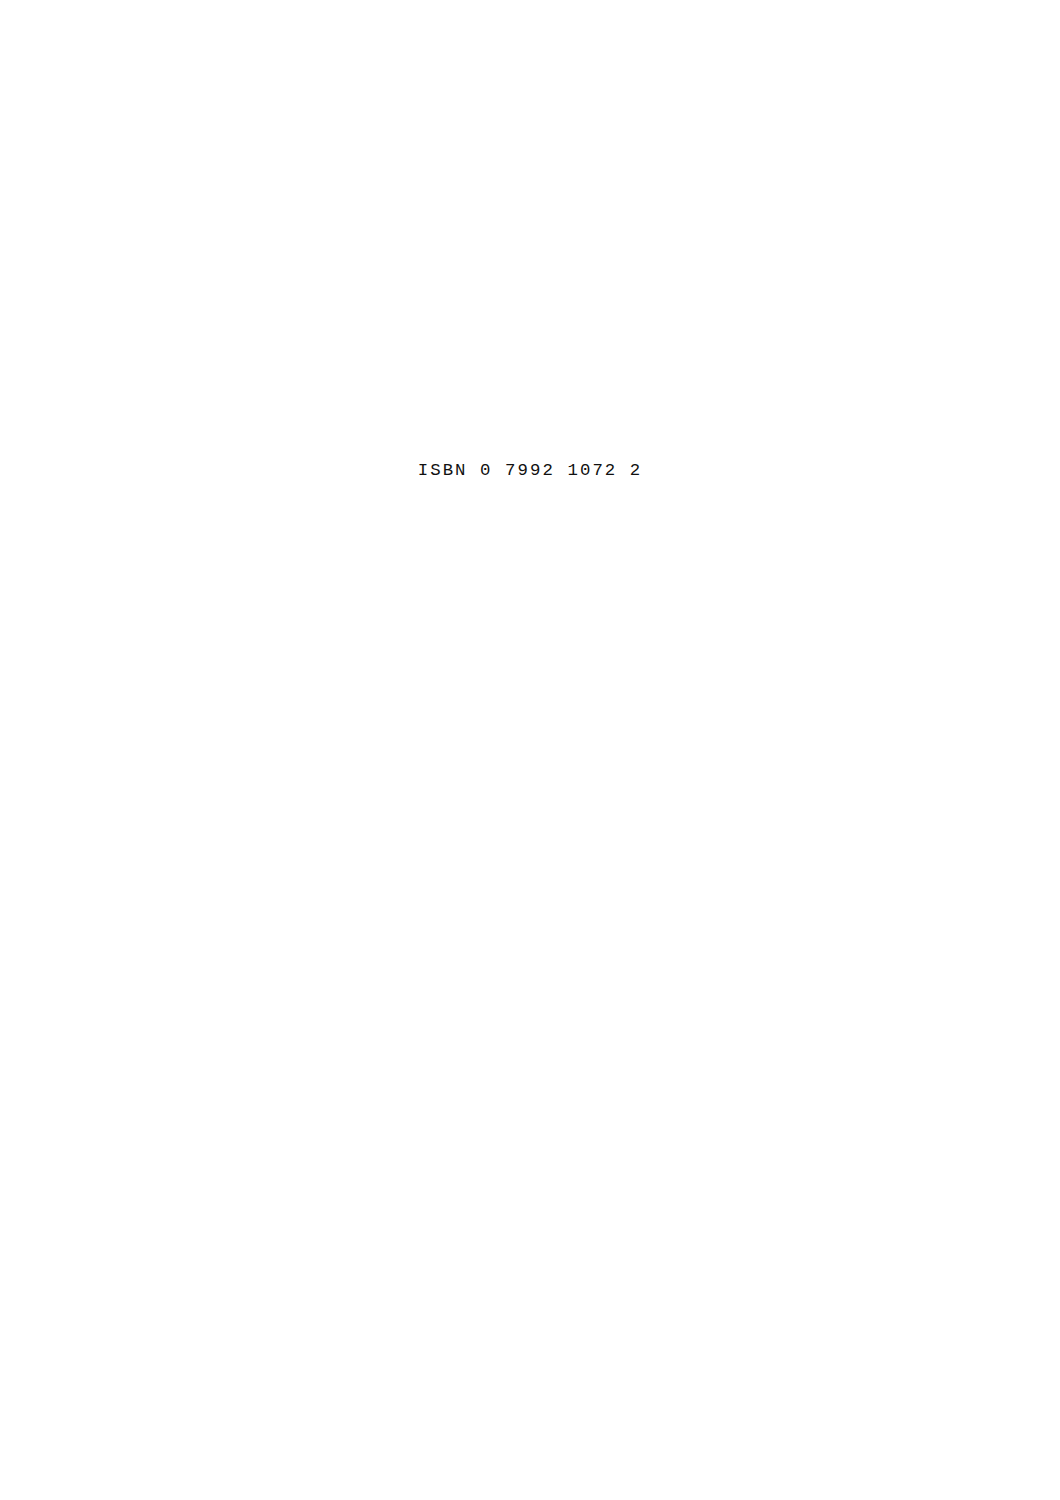ISBN 0 7992 1072 2